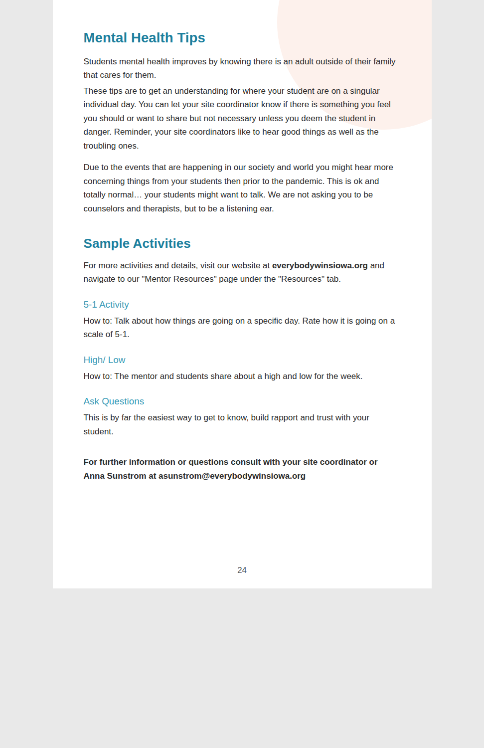Mental Health Tips
Students mental health improves by knowing there is an adult outside of their family that cares for them.
These tips are to get an understanding for where your student are on a singular individual day. You can let your site coordinator know if there is something you feel you should or want to share but not necessary unless you deem the student in danger. Reminder, your site coordinators like to hear good things as well as the troubling ones.
Due to the events that are happening in our society and world you might hear more concerning things from your students then prior to the pandemic. This is ok and totally normal… your students might want to talk. We are not asking you to be counselors and therapists, but to be a listening ear.
Sample Activities
For more activities and details, visit our website at everybodywinsiowa.org and navigate to our "Mentor Resources" page under the "Resources" tab.
5-1 Activity
How to: Talk about how things are going on a specific day. Rate how it is going on a scale of 5-1.
High/ Low
How to: The mentor and students share about a high and low for the week.
Ask Questions
This is by far the easiest way to get to know, build rapport and trust with your student.
For further information or questions consult with your site coordinator or Anna Sunstrom at asunstrom@everybodywinsiowa.org
24